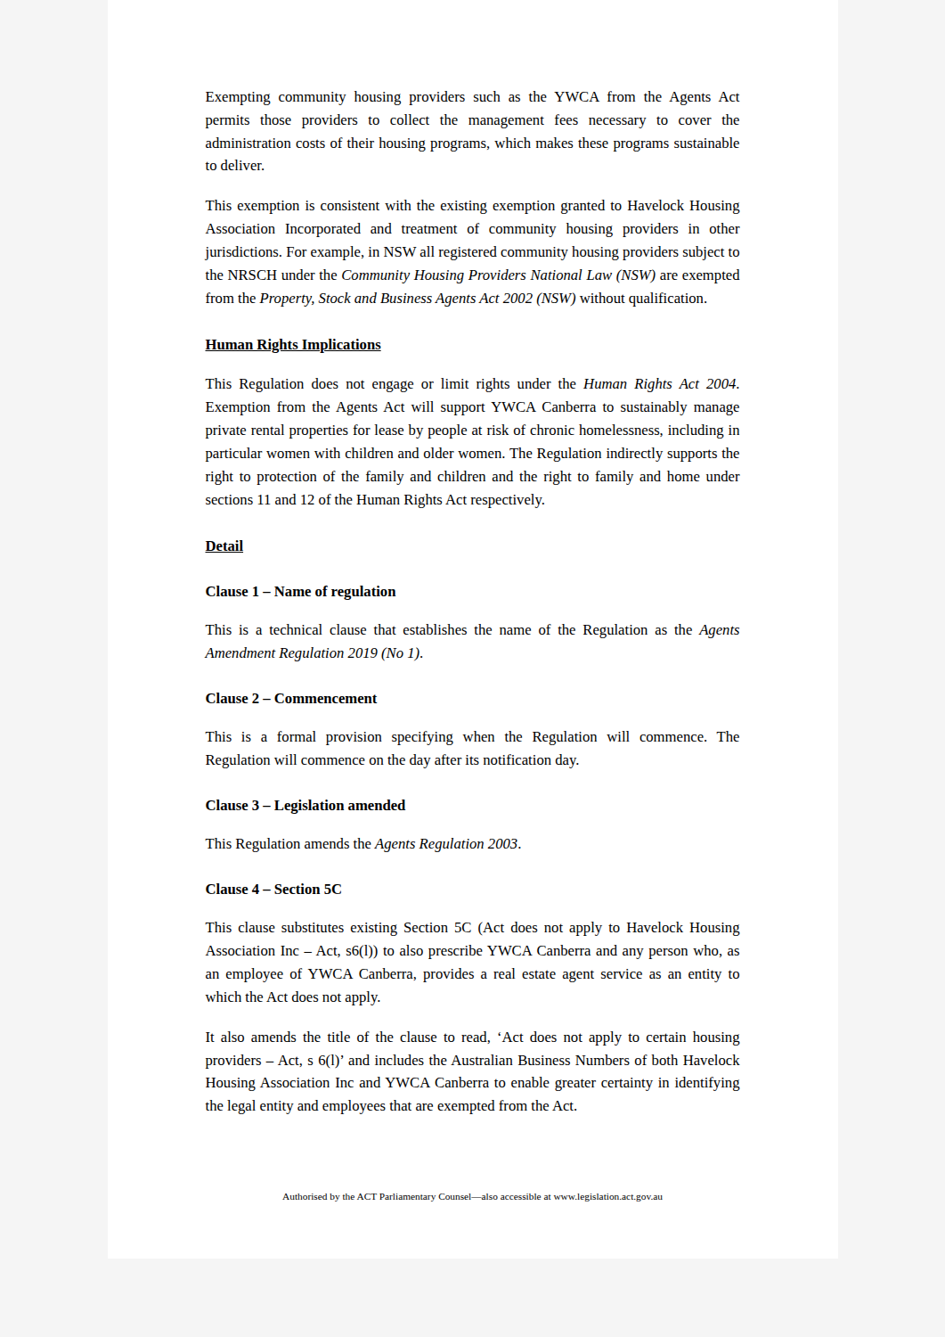Exempting community housing providers such as the YWCA from the Agents Act permits those providers to collect the management fees necessary to cover the administration costs of their housing programs, which makes these programs sustainable to deliver.
This exemption is consistent with the existing exemption granted to Havelock Housing Association Incorporated and treatment of community housing providers in other jurisdictions. For example, in NSW all registered community housing providers subject to the NRSCH under the Community Housing Providers National Law (NSW) are exempted from the Property, Stock and Business Agents Act 2002 (NSW) without qualification.
Human Rights Implications
This Regulation does not engage or limit rights under the Human Rights Act 2004. Exemption from the Agents Act will support YWCA Canberra to sustainably manage private rental properties for lease by people at risk of chronic homelessness, including in particular women with children and older women. The Regulation indirectly supports the right to protection of the family and children and the right to family and home under sections 11 and 12 of the Human Rights Act respectively.
Detail
Clause 1 – Name of regulation
This is a technical clause that establishes the name of the Regulation as the Agents Amendment Regulation 2019 (No 1).
Clause 2 – Commencement
This is a formal provision specifying when the Regulation will commence. The Regulation will commence on the day after its notification day.
Clause 3 – Legislation amended
This Regulation amends the Agents Regulation 2003.
Clause 4 – Section 5C
This clause substitutes existing Section 5C (Act does not apply to Havelock Housing Association Inc – Act, s6(l)) to also prescribe YWCA Canberra and any person who, as an employee of YWCA Canberra, provides a real estate agent service as an entity to which the Act does not apply.
It also amends the title of the clause to read, ‘Act does not apply to certain housing providers – Act, s 6(l)’ and includes the Australian Business Numbers of both Havelock Housing Association Inc and YWCA Canberra to enable greater certainty in identifying the legal entity and employees that are exempted from the Act.
Authorised by the ACT Parliamentary Counsel—also accessible at www.legislation.act.gov.au